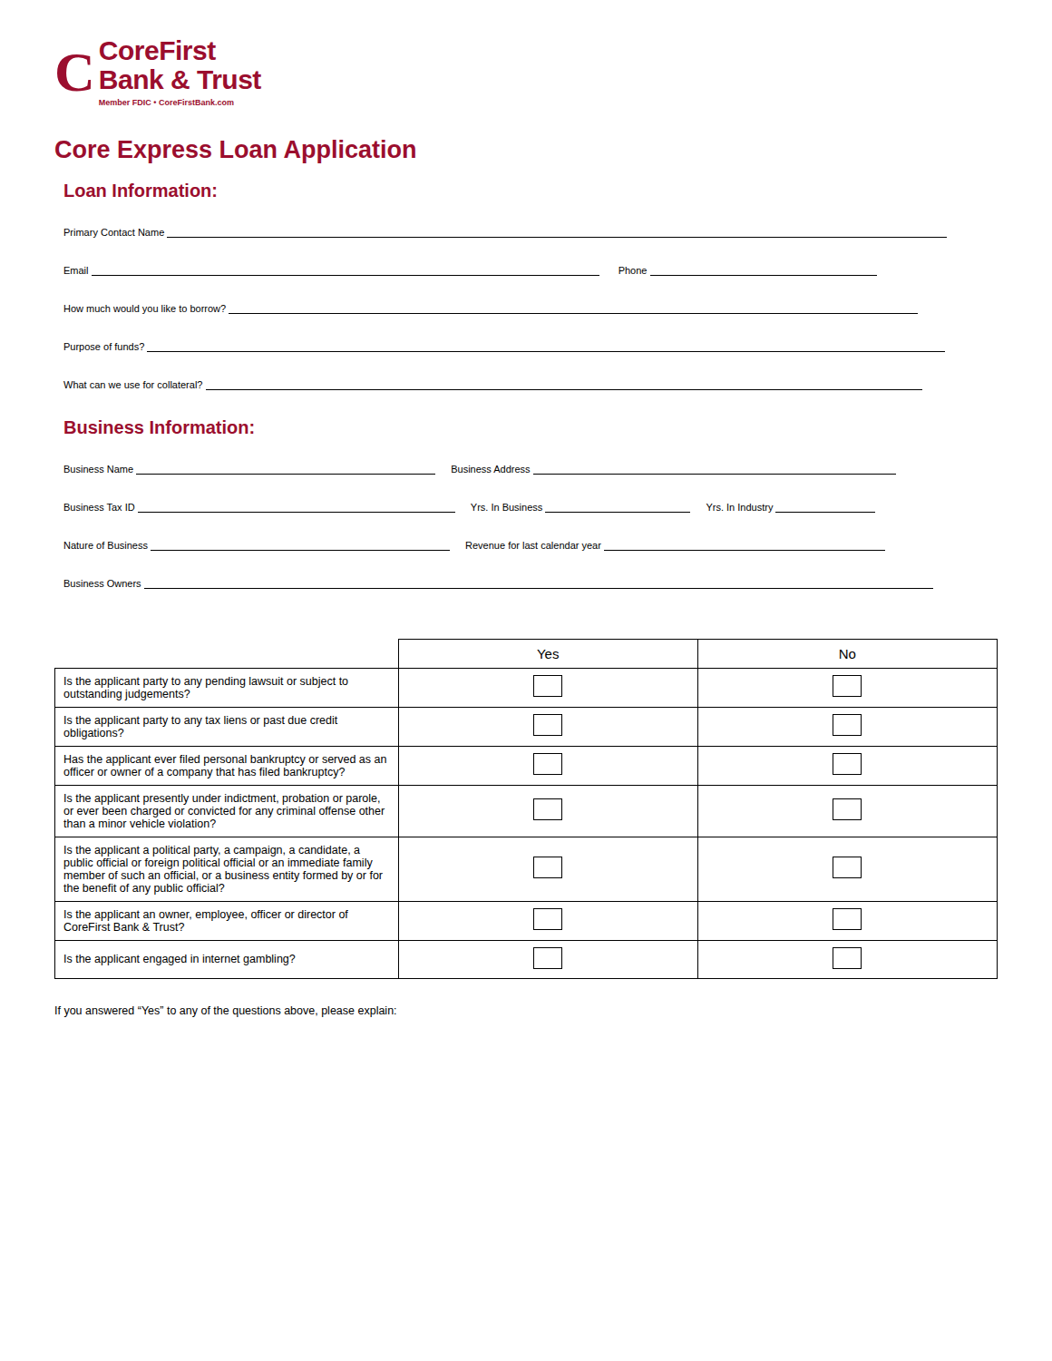C CoreFirst
Bank & Trust
Member FDIC • CoreFirstBank.com
Core Express Loan Application
Loan Information:
Primary Contact Name
Email Phone
How much would you like to borrow?
Purpose of funds?
What can we use for collateral?
Business Information:
Business Name Business Address
Business Tax ID Yrs. In Business Yrs. In Industry
Nature of Business Revenue for last calendar year
Business Owners
| | Yes | No |
| --- | --- | --- |
| Is the applicant party to any pending lawsuit or subject to outstanding judgements? | | |
| Is the applicant party to any tax liens or past due credit obligations? | | |
| Has the applicant ever filed personal bankruptcy or served as an officer or owner of a company that has filed bankruptcy? | | |
| Is the applicant presently under indictment, probation or parole, or ever been charged or convicted for any criminal offense other than a minor vehicle violation? | | |
| Is the applicant a political party, a campaign, a candidate, a public official or foreign political official or an immediate family member of such an official, or a business entity formed by or for the benefit of any public official? | | |
| Is the applicant an owner, employee, officer or director of CoreFirst Bank & Trust? | | |
| Is the applicant engaged in internet gambling? | | |
If you answered “Yes” to any of the questions above, please explain: